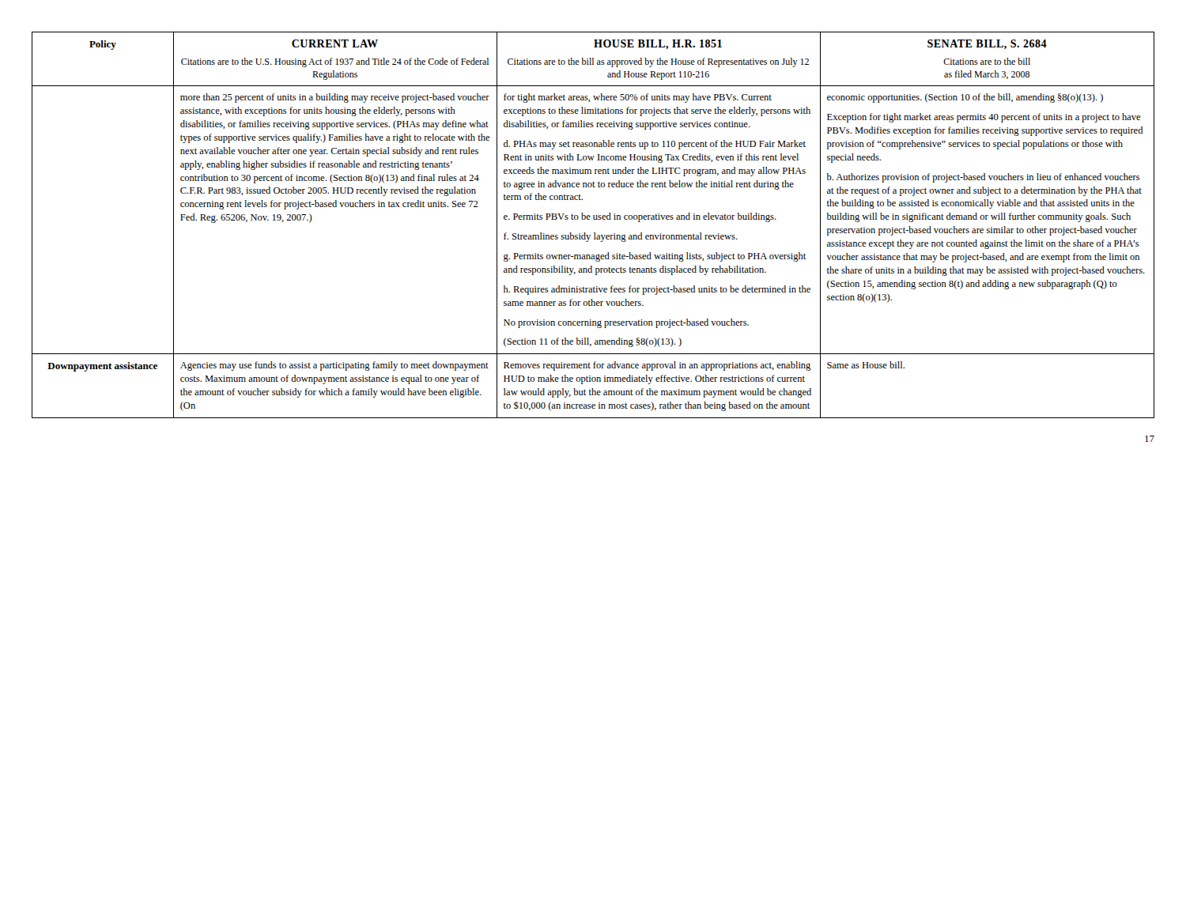| Policy | CURRENT LAW Citations are to the U.S. Housing Act of 1937 and Title 24 of the Code of Federal Regulations | HOUSE BILL, H.R. 1851 Citations are to the bill as approved by the House of Representatives on July 12 and House Report 110-216 | SENATE BILL, S. 2684 Citations are to the bill as filed March 3, 2008 |
| --- | --- | --- | --- |
| | more than 25 percent of units in a building may receive project-based voucher assistance, with exceptions for units housing the elderly, persons with disabilities, or families receiving supportive services. (PHAs may define what types of supportive services qualify.) Families have a right to relocate with the next available voucher after one year. Certain special subsidy and rent rules apply, enabling higher subsidies if reasonable and restricting tenants’ contribution to 30 percent of income. (Section 8(o)(13) and final rules at 24 C.F.R. Part 983, issued October 2005. HUD recently revised the regulation concerning rent levels for project-based vouchers in tax credit units. See 72 Fed. Reg. 65206, Nov. 19, 2007.) | for tight market areas, where 50% of units may have PBVs. Current exceptions to these limitations for projects that serve the elderly, persons with disabilities, or families receiving supportive services continue. d. PHAs may set reasonable rents up to 110 percent of the HUD Fair Market Rent in units with Low Income Housing Tax Credits, even if this rent level exceeds the maximum rent under the LIHTC program, and may allow PHAs to agree in advance not to reduce the rent below the initial rent during the term of the contract. e. Permits PBVs to be used in cooperatives and in elevator buildings. f. Streamlines subsidy layering and environmental reviews. g. Permits owner-managed site-based waiting lists, subject to PHA oversight and responsibility, and protects tenants displaced by rehabilitation. h. Requires administrative fees for project-based units to be determined in the same manner as for other vouchers. No provision concerning preservation project-based vouchers. (Section 11 of the bill, amending §8(o)(13). ) | economic opportunities. (Section 10 of the bill, amending §8(o)(13). ) Exception for tight market areas permits 40 percent of units in a project to have PBVs. Modifies exception for families receiving supportive services to required provision of “comprehensive” services to special populations or those with special needs. b. Authorizes provision of project-based vouchers in lieu of enhanced vouchers at the request of a project owner and subject to a determination by the PHA that the building to be assisted is economically viable and that assisted units in the building will be in significant demand or will further community goals. Such preservation project-based vouchers are similar to other project-based voucher assistance except they are not counted against the limit on the share of a PHA’s voucher assistance that may be project-based, and are exempt from the limit on the share of units in a building that may be assisted with project-based vouchers. (Section 15, amending section 8(t) and adding a new subparagraph (Q) to section 8(o)(13). |
| Downpayment assistance | Agencies may use funds to assist a participating family to meet downpayment costs. Maximum amount of downpayment assistance is equal to one year of the amount of voucher subsidy for which a family would have been eligible. (On | Removes requirement for advance approval in an appropriations act, enabling HUD to make the option immediately effective. Other restrictions of current law would apply, but the amount of the maximum payment would be changed to $10,000 (an increase in most cases), rather than being based on the amount | Same as House bill. |
17